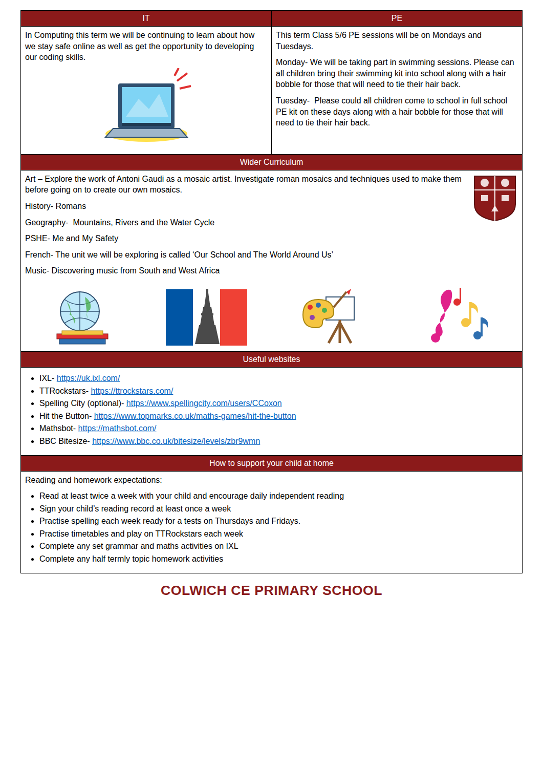| IT | PE |
| --- | --- |
| In Computing this term we will be continuing to learn about how we stay safe online as well as get the opportunity to developing our coding skills. | This term Class 5/6 PE sessions will be on Mondays and Tuesdays. Monday- We will be taking part in swimming sessions. Please can all children bring their swimming kit into school along with a hair bobble for those that will need to tie their hair back. Tuesday- Please could all children come to school in full school PE kit on these days along with a hair bobble for those that will need to tie their hair back. |
| Wider Curriculum |
| Art – Explore the work of Antoni Gaudi as a mosaic artist. Investigate roman mosaics and techniques used to make them before going on to create our own mosaics. History- Romans Geography- Mountains, Rivers and the Water Cycle PSHE- Me and My Safety French- The unit we will be exploring is called ‘Our School and The World Around Us’ Music- Discovering music from South and West Africa |
| Useful websites |
| IXL- https://uk.ixl.com/ TTRockstars- https://ttrockstars.com/ Spelling City (optional)- https://www.spellingcity.com/users/CCoxon Hit the Button- https://www.topmarks.co.uk/maths-games/hit-the-button Mathsbot- https://mathsbot.com/ BBC Bitesize- https://www.bbc.co.uk/bitesize/levels/zbr9wmn |
| How to support your child at home |
| Reading and homework expectations: Read at least twice a week with your child and encourage daily independent reading Sign your child’s reading record at least once a week Practise spelling each week ready for a tests on Thursdays and Fridays. Practise timetables and play on TTRockstars each week Complete any set grammar and maths activities on IXL Complete any half termly topic homework activities |
COLWICH CE PRIMARY SCHOOL